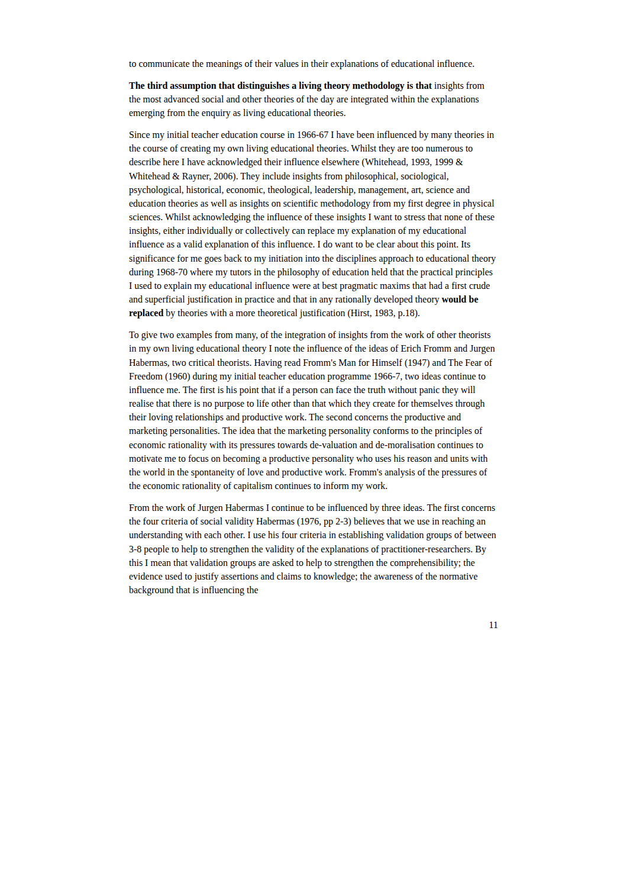to communicate the meanings of their values in their explanations of educational influence.
The third assumption that distinguishes a living theory methodology is that insights from the most advanced social and other theories of the day are integrated within the explanations emerging from the enquiry as living educational theories.
Since my initial teacher education course in 1966-67 I have been influenced by many theories in the course of creating my own living educational theories. Whilst they are too numerous to describe here I have acknowledged their influence elsewhere (Whitehead, 1993, 1999 & Whitehead & Rayner, 2006). They include insights from philosophical, sociological, psychological, historical, economic, theological, leadership, management, art, science and education theories as well as insights on scientific methodology from my first degree in physical sciences. Whilst acknowledging the influence of these insights I want to stress that none of these insights, either individually or collectively can replace my explanation of my educational influence as a valid explanation of this influence. I do want to be clear about this point. Its significance for me goes back to my initiation into the disciplines approach to educational theory during 1968-70 where my tutors in the philosophy of education held that the practical principles I used to explain my educational influence were at best pragmatic maxims that had a first crude and superficial justification in practice and that in any rationally developed theory would be replaced by theories with a more theoretical justification (Hirst, 1983, p.18).
To give two examples from many, of the integration of insights from the work of other theorists in my own living educational theory I note the influence of the ideas of Erich Fromm and Jurgen Habermas, two critical theorists. Having read Fromm's Man for Himself (1947) and The Fear of Freedom (1960) during my initial teacher education programme 1966-7, two ideas continue to influence me. The first is his point that if a person can face the truth without panic they will realise that there is no purpose to life other than that which they create for themselves through their loving relationships and productive work. The second concerns the productive and marketing personalities. The idea that the marketing personality conforms to the principles of economic rationality with its pressures towards de-valuation and de-moralisation continues to motivate me to focus on becoming a productive personality who uses his reason and units with the world in the spontaneity of love and productive work. Fromm's analysis of the pressures of the economic rationality of capitalism continues to inform my work.
From the work of Jurgen Habermas I continue to be influenced by three ideas. The first concerns the four criteria of social validity Habermas (1976, pp 2-3) believes that we use in reaching an understanding with each other. I use his four criteria in establishing validation groups of between 3-8 people to help to strengthen the validity of the explanations of practitioner-researchers. By this I mean that validation groups are asked to help to strengthen the comprehensibility; the evidence used to justify assertions and claims to knowledge; the awareness of the normative background that is influencing the
11